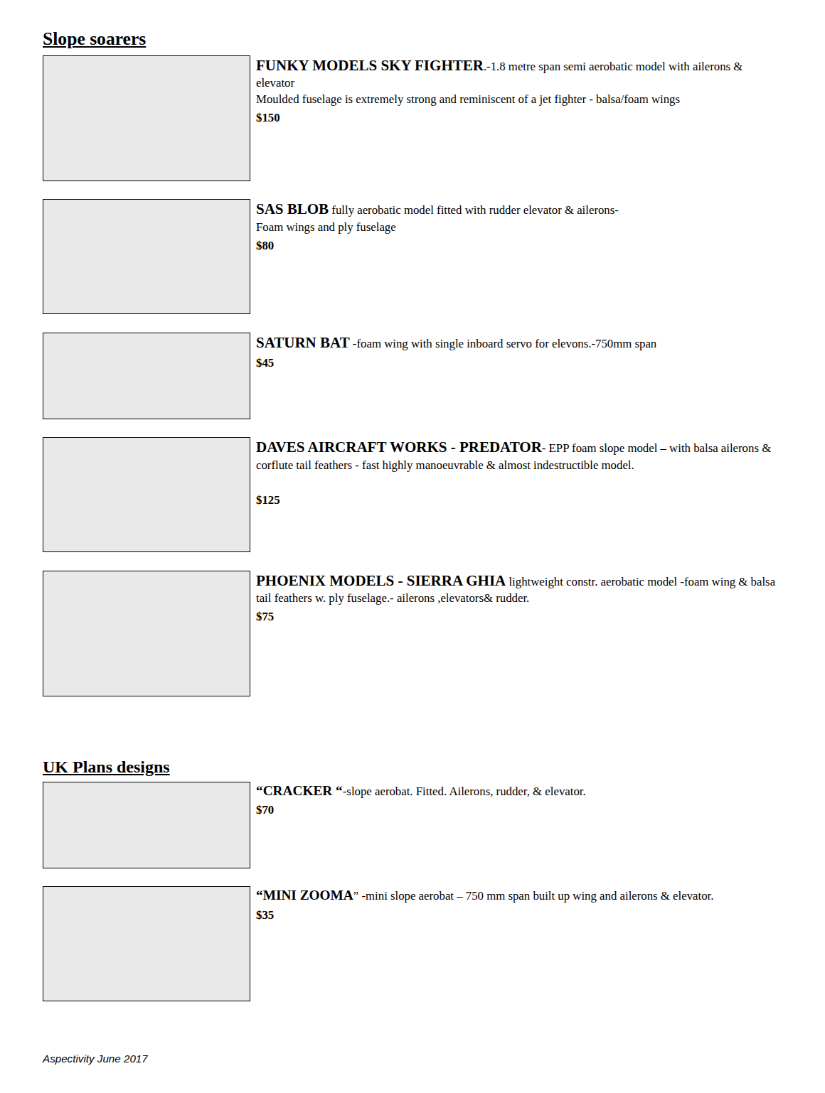Slope soarers
| | FUNKY MODELS SKY FIGHTER .-1.8 metre span semi aerobatic model with ailerons & elevator Moulded fuselage is extremely strong and reminiscent of a jet fighter - balsa/foam wings $150 |
| | SAS BLOB fully aerobatic model fitted with rudder elevator & ailerons- Foam wings and ply fuselage $80 |
| | SATURN BAT -foam wing with single inboard servo for elevons.-750mm span $45 |
| | DAVES AIRCRAFT WORKS - PREDATOR - EPP foam slope model – with balsa ailerons & corflute tail feathers - fast highly manoeuvrable & almost indestructible model. $125 |
| | PHOENIX MODELS - SIERRA GHIA lightweight constr. aerobatic model -foam wing & balsa tail feathers w. ply fuselage.- ailerons ,elevators& rudder. $75 |
UK Plans designs
| | “CRACKER “ -slope aerobat. Fitted. Ailerons, rudder, & elevator. $70 |
| | “MINI ZOOMA ” -mini slope aerobat – 750 mm span built up wing and ailerons & elevator. $35 |
Aspectivity June 2017